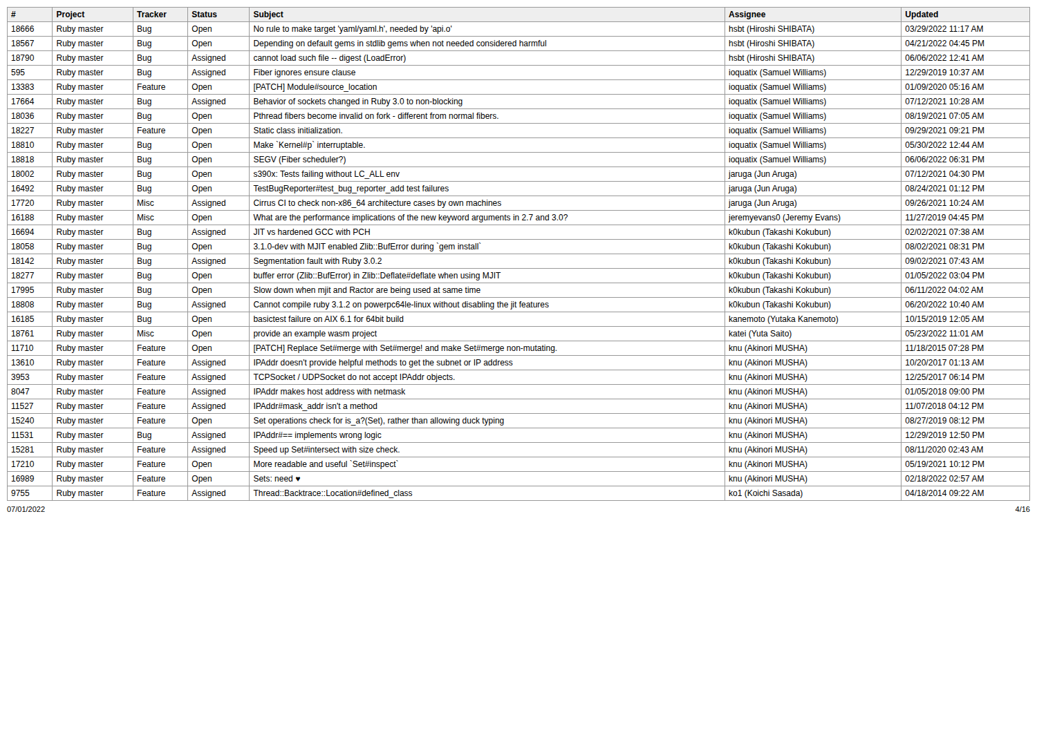| # | Project | Tracker | Status | Subject | Assignee | Updated |
| --- | --- | --- | --- | --- | --- | --- |
| 18666 | Ruby master | Bug | Open | No rule to make target 'yaml/yaml.h', needed by 'api.o' | hsbt (Hiroshi SHIBATA) | 03/29/2022 11:17 AM |
| 18567 | Ruby master | Bug | Open | Depending on default gems in stdlib gems when not needed considered harmful | hsbt (Hiroshi SHIBATA) | 04/21/2022 04:45 PM |
| 18790 | Ruby master | Bug | Assigned | cannot load such file -- digest (LoadError) | hsbt (Hiroshi SHIBATA) | 06/06/2022 12:41 AM |
| 595 | Ruby master | Bug | Assigned | Fiber ignores ensure clause | ioquatix (Samuel Williams) | 12/29/2019 10:37 AM |
| 13383 | Ruby master | Feature | Open | [PATCH] Module#source_location | ioquatix (Samuel Williams) | 01/09/2020 05:16 AM |
| 17664 | Ruby master | Bug | Assigned | Behavior of sockets changed in Ruby 3.0 to non-blocking | ioquatix (Samuel Williams) | 07/12/2021 10:28 AM |
| 18036 | Ruby master | Bug | Open | Pthread fibers become invalid on fork - different from normal fibers. | ioquatix (Samuel Williams) | 08/19/2021 07:05 AM |
| 18227 | Ruby master | Feature | Open | Static class initialization. | ioquatix (Samuel Williams) | 09/29/2021 09:21 PM |
| 18810 | Ruby master | Bug | Open | Make `Kernel#p` interruptable. | ioquatix (Samuel Williams) | 05/30/2022 12:44 AM |
| 18818 | Ruby master | Bug | Open | SEGV (Fiber scheduler?) | ioquatix (Samuel Williams) | 06/06/2022 06:31 PM |
| 18002 | Ruby master | Bug | Open | s390x: Tests failing without LC_ALL env | jaruga (Jun Aruga) | 07/12/2021 04:30 PM |
| 16492 | Ruby master | Bug | Open | TestBugReporter#test_bug_reporter_add test failures | jaruga (Jun Aruga) | 08/24/2021 01:12 PM |
| 17720 | Ruby master | Misc | Assigned | Cirrus CI to check non-x86_64 architecture cases by own machines | jaruga (Jun Aruga) | 09/26/2021 10:24 AM |
| 16188 | Ruby master | Misc | Open | What are the performance implications of the new keyword arguments in 2.7 and 3.0? | jeremyevans0 (Jeremy Evans) | 11/27/2019 04:45 PM |
| 16694 | Ruby master | Bug | Assigned | JIT vs hardened GCC with PCH | k0kubun (Takashi Kokubun) | 02/02/2021 07:38 AM |
| 18058 | Ruby master | Bug | Open | 3.1.0-dev with MJIT enabled Zlib::BufError during `gem install` | k0kubun (Takashi Kokubun) | 08/02/2021 08:31 PM |
| 18142 | Ruby master | Bug | Assigned | Segmentation fault with Ruby 3.0.2 | k0kubun (Takashi Kokubun) | 09/02/2021 07:43 AM |
| 18277 | Ruby master | Bug | Open | buffer error (Zlib::BufError) in Zlib::Deflate#deflate when using MJIT | k0kubun (Takashi Kokubun) | 01/05/2022 03:04 PM |
| 17995 | Ruby master | Bug | Open | Slow down when mjit and Ractor are being used at same time | k0kubun (Takashi Kokubun) | 06/11/2022 04:02 AM |
| 18808 | Ruby master | Bug | Assigned | Cannot compile ruby 3.1.2 on powerpc64le-linux without disabling the jit features | k0kubun (Takashi Kokubun) | 06/20/2022 10:40 AM |
| 16185 | Ruby master | Bug | Open | basictest failure on AIX 6.1 for 64bit build | kanemoto (Yutaka Kanemoto) | 10/15/2019 12:05 AM |
| 18761 | Ruby master | Misc | Open | provide an example wasm project | katei (Yuta Saito) | 05/23/2022 11:01 AM |
| 11710 | Ruby master | Feature | Open | [PATCH] Replace Set#merge with Set#merge! and make Set#merge non-mutating. | knu (Akinori MUSHA) | 11/18/2015 07:28 PM |
| 13610 | Ruby master | Feature | Assigned | IPAddr doesn't provide helpful methods to get the subnet or IP address | knu (Akinori MUSHA) | 10/20/2017 01:13 AM |
| 3953 | Ruby master | Feature | Assigned | TCPSocket / UDPSocket do not accept IPAddr objects. | knu (Akinori MUSHA) | 12/25/2017 06:14 PM |
| 8047 | Ruby master | Feature | Assigned | IPAddr makes host address with netmask | knu (Akinori MUSHA) | 01/05/2018 09:00 PM |
| 11527 | Ruby master | Feature | Assigned | IPAddr#mask_addr isn't a method | knu (Akinori MUSHA) | 11/07/2018 04:12 PM |
| 15240 | Ruby master | Feature | Open | Set operations check for is_a?(Set), rather than allowing duck typing | knu (Akinori MUSHA) | 08/27/2019 08:12 PM |
| 11531 | Ruby master | Bug | Assigned | IPAddr#== implements wrong logic | knu (Akinori MUSHA) | 12/29/2019 12:50 PM |
| 15281 | Ruby master | Feature | Assigned | Speed up Set#intersect with size check. | knu (Akinori MUSHA) | 08/11/2020 02:43 AM |
| 17210 | Ruby master | Feature | Open | More readable and useful `Set#inspect` | knu (Akinori MUSHA) | 05/19/2021 10:12 PM |
| 16989 | Ruby master | Feature | Open | Sets: need ♥ | knu (Akinori MUSHA) | 02/18/2022 02:57 AM |
| 9755 | Ruby master | Feature | Assigned | Thread::Backtrace::Location#defined_class | ko1 (Koichi Sasada) | 04/18/2014 09:22 AM |
07/01/2022 4/16